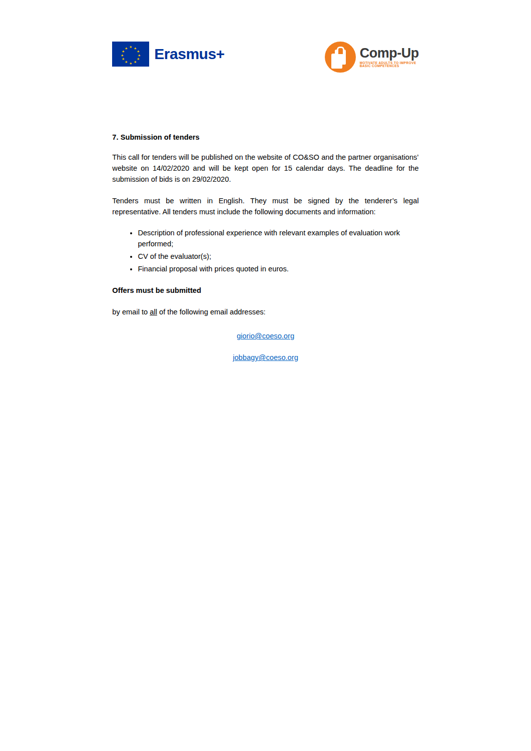★ ★ ★ ★ ★ ★ ★ ★ ★ ★ ★ ★
Erasmus+
Comp-Up
Motivate adults to improve
basic competences
7. Submission of tenders
This call for tenders will be published on the website of CO&SO and the partner organisations’ website on 14/02/2020 and will be kept open for 15 calendar days. The deadline for the submission of bids is on 29/02/2020.
Tenders must be written in English. They must be signed by the tenderer’s legal representative. All tenders must include the following documents and information:
Description of professional experience with relevant examples of evaluation work performed;
CV of the evaluator(s);
Financial proposal with prices quoted in euros.
Offers must be submitted
by email to all of the following email addresses:
giorio@coeso.org
jobbagy@coeso.org